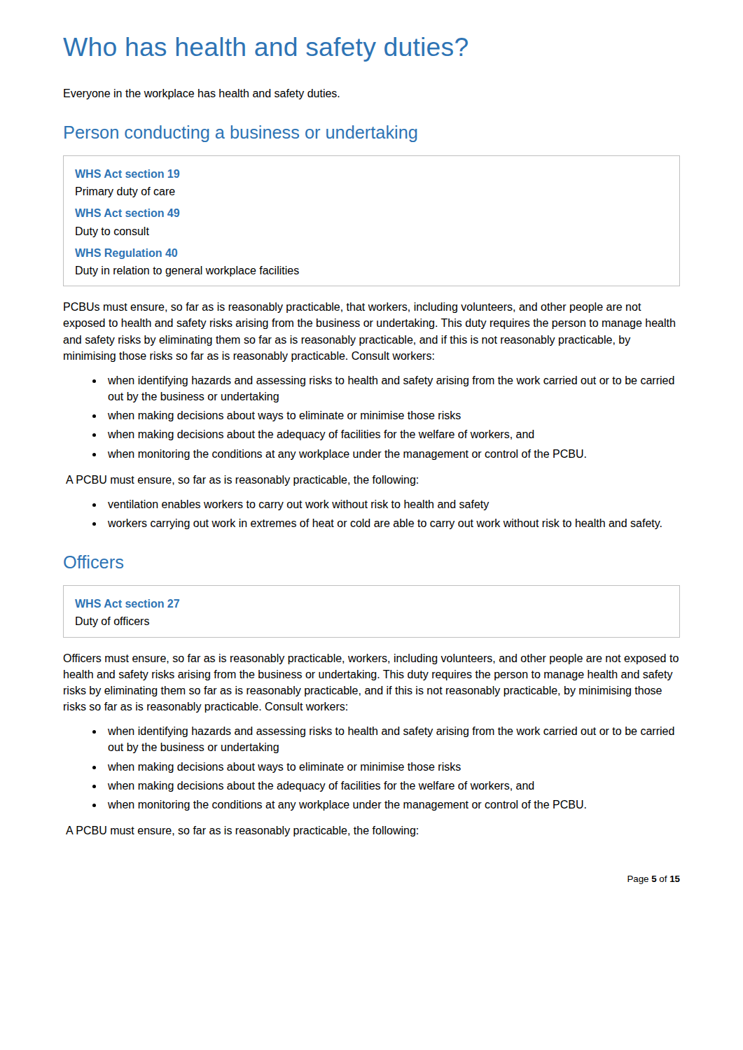Who has health and safety duties?
Everyone in the workplace has health and safety duties.
Person conducting a business or undertaking
WHS Act section 19
Primary duty of care
WHS Act section 49
Duty to consult
WHS Regulation 40
Duty in relation to general workplace facilities
PCBUs must ensure, so far as is reasonably practicable, that workers, including volunteers, and other people are not exposed to health and safety risks arising from the business or undertaking. This duty requires the person to manage health and safety risks by eliminating them so far as is reasonably practicable, and if this is not reasonably practicable, by minimising those risks so far as is reasonably practicable. Consult workers:
when identifying hazards and assessing risks to health and safety arising from the work carried out or to be carried out by the business or undertaking
when making decisions about ways to eliminate or minimise those risks
when making decisions about the adequacy of facilities for the welfare of workers, and
when monitoring the conditions at any workplace under the management or control of the PCBU.
A PCBU must ensure, so far as is reasonably practicable, the following:
ventilation enables workers to carry out work without risk to health and safety
workers carrying out work in extremes of heat or cold are able to carry out work without risk to health and safety.
Officers
WHS Act section 27
Duty of officers
Officers must ensure, so far as is reasonably practicable, workers, including volunteers, and other people are not exposed to health and safety risks arising from the business or undertaking. This duty requires the person to manage health and safety risks by eliminating them so far as is reasonably practicable, and if this is not reasonably practicable, by minimising those risks so far as is reasonably practicable. Consult workers:
when identifying hazards and assessing risks to health and safety arising from the work carried out or to be carried out by the business or undertaking
when making decisions about ways to eliminate or minimise those risks
when making decisions about the adequacy of facilities for the welfare of workers, and
when monitoring the conditions at any workplace under the management or control of the PCBU.
A PCBU must ensure, so far as is reasonably practicable, the following:
Page 5 of 15